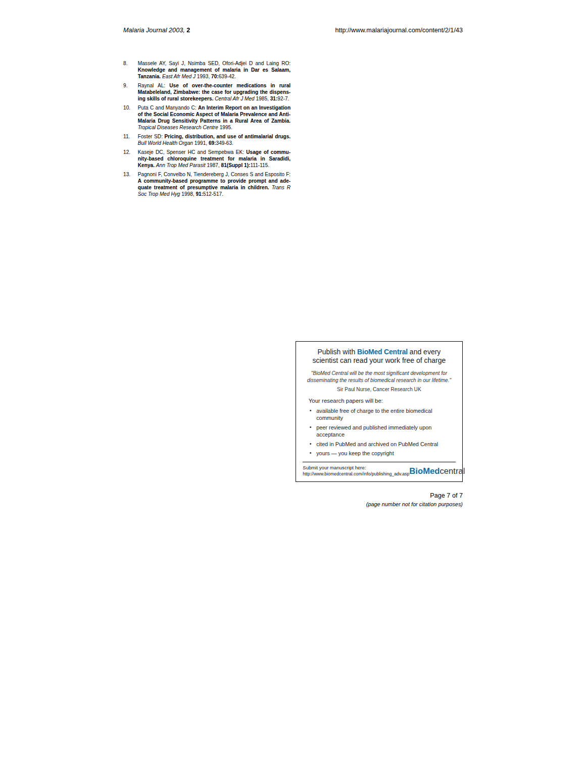Malaria Journal 2003, 2
http://www.malariajournal.com/content/2/1/43
8. Massele AY, Sayi J, Nsimba SED, Ofori-Adjei D and Laing RO: Knowledge and management of malaria in Dar es Salaam, Tanzania. East Afr Med J 1993, 70: 639-42.
9. Raynal AL: Use of over-the-counter medications in rural Matabeleland, Zimbabwe: the case for upgrading the dispensing skills of rural storekeepers. Central Afr J Med 1985, 31: 92-7.
10. Puta C and Manyando C: An Interim Report on an Investigation of the Social Economic Aspect of Malaria Prevalence and Anti-Malaria Drug Sensitivity Patterns in a Rural Area of Zambia. Tropical Diseases Research Centre 1995.
11. Foster SD: Pricing, distribution, and use of antimalarial drugs. Bull World Health Organ 1991, 69: 349-63.
12. Kaseje DC, Spenser HC and Sempebwa EK: Usage of community-based chloroquine treatment for malaria in Saradidi, Kenya. Ann Trop Med Parasit 1987, 81(Suppl 1): 111-115.
13. Pagnoni F, Convelbo N, Tiendereberg J, Conses S and Esposito F: A community-based programme to provide prompt and adequate treatment of presumptive malaria in children. Trans R Soc Trop Med Hyg 1998, 91: 512-517.
Publish with BioMed Central and every
scientist can read your work free of charge
"BioMed Central will be the most significant development for disseminating the results of biomedical research in our lifetime."
Sir Paul Nurse, Cancer Research UK
Your research papers will be:
available free of charge to the entire biomedical community
peer reviewed and published immediately upon acceptance
cited in PubMed and archived on PubMed Central
yours — you keep the copyright
Submit your manuscript here:
http://www.biomedcentral.com/info/publishing_adv.asp
Bio Med central
Page 7 of 7
(page number not for citation purposes)